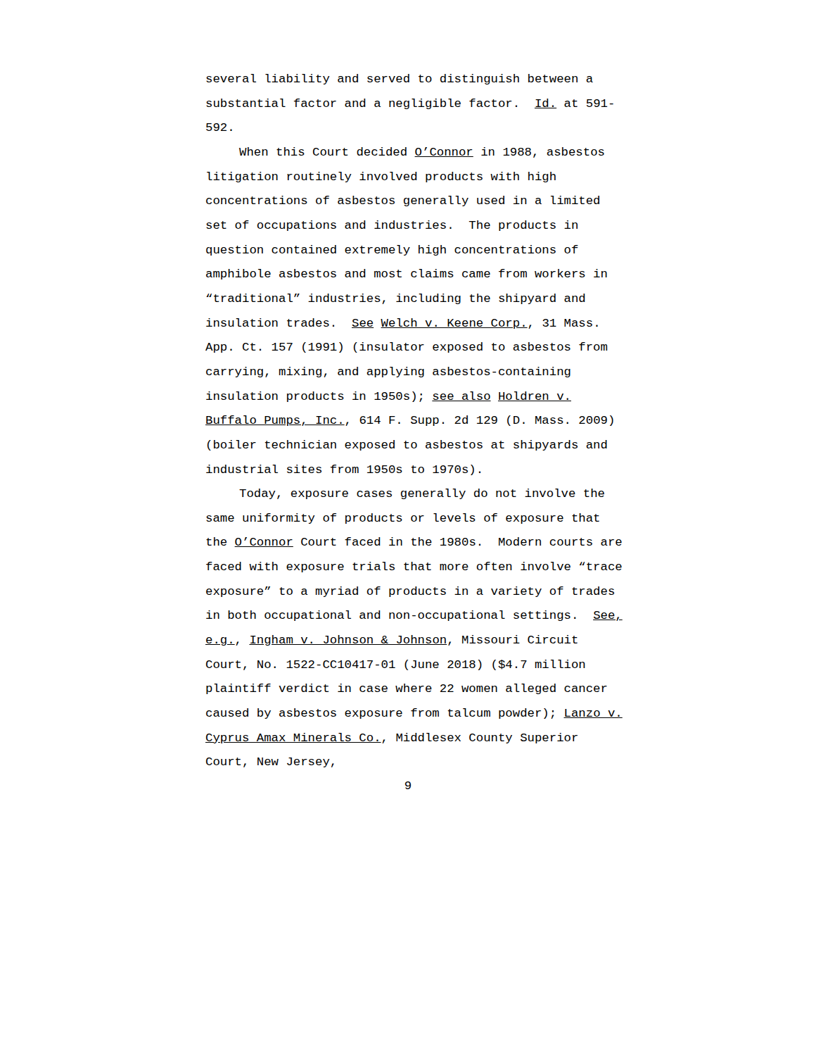several liability and served to distinguish between a substantial factor and a negligible factor. Id. at 591-592.
When this Court decided O’Connor in 1988, asbestos litigation routinely involved products with high concentrations of asbestos generally used in a limited set of occupations and industries. The products in question contained extremely high concentrations of amphibole asbestos and most claims came from workers in “traditional” industries, including the shipyard and insulation trades. See Welch v. Keene Corp., 31 Mass. App. Ct. 157 (1991) (insulator exposed to asbestos from carrying, mixing, and applying asbestos-containing insulation products in 1950s); see also Holdren v. Buffalo Pumps, Inc., 614 F. Supp. 2d 129 (D. Mass. 2009) (boiler technician exposed to asbestos at shipyards and industrial sites from 1950s to 1970s).
Today, exposure cases generally do not involve the same uniformity of products or levels of exposure that the O’Connor Court faced in the 1980s. Modern courts are faced with exposure trials that more often involve “trace exposure” to a myriad of products in a variety of trades in both occupational and non-occupational settings. See, e.g., Ingham v. Johnson & Johnson, Missouri Circuit Court, No. 1522-CC10417-01 (June 2018) ($4.7 million plaintiff verdict in case where 22 women alleged cancer caused by asbestos exposure from talcum powder); Lanzo v. Cyprus Amax Minerals Co., Middlesex County Superior Court, New Jersey,
9